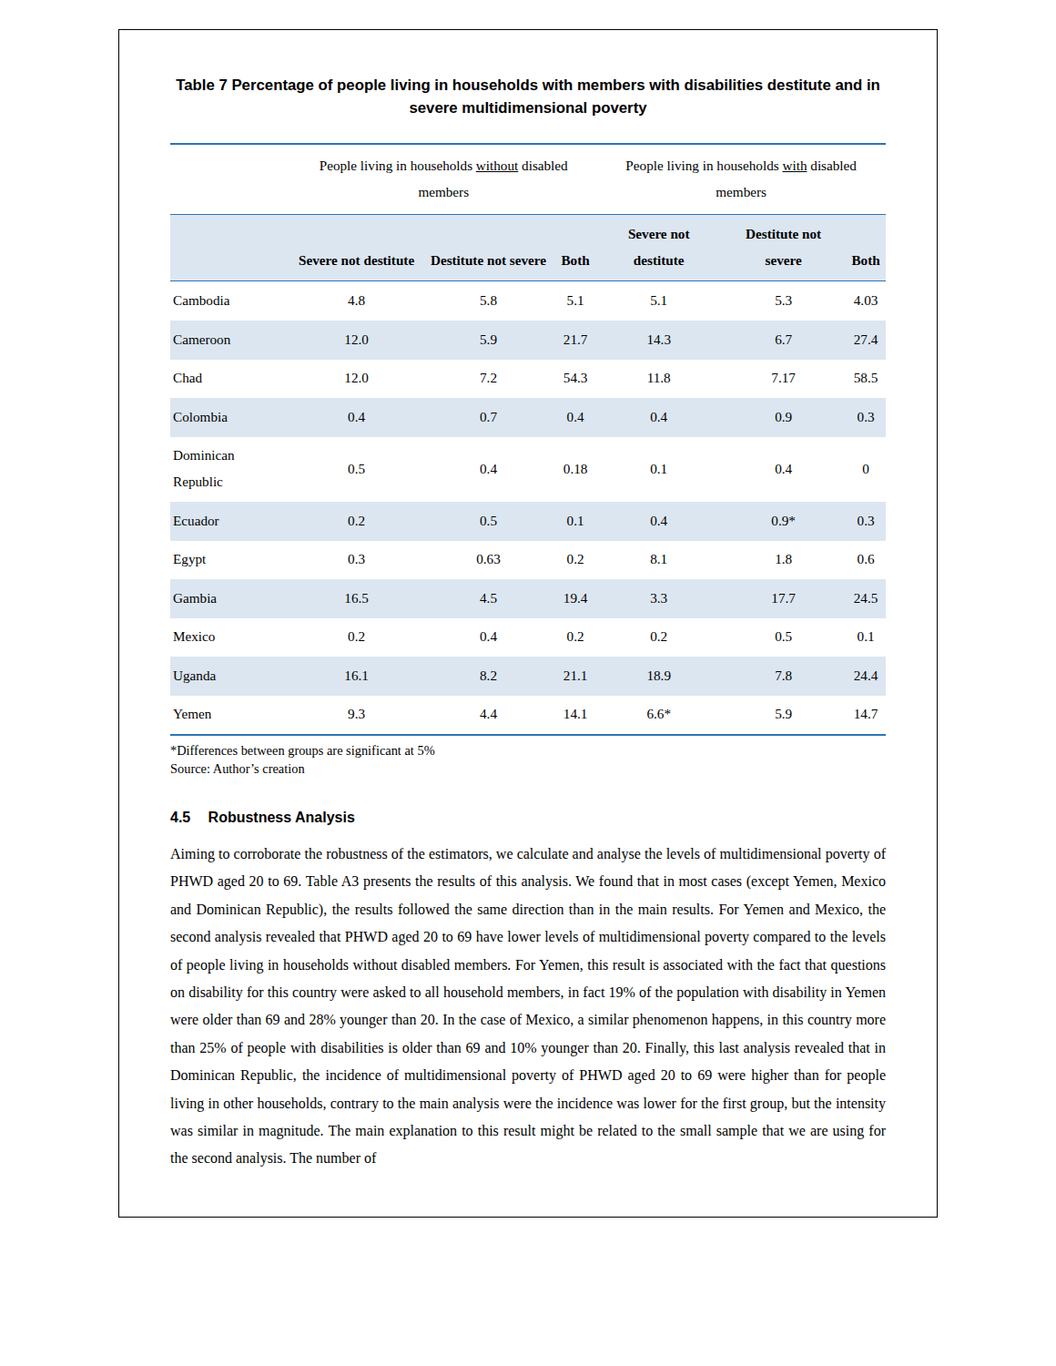Table 7 Percentage of people living in households with members with disabilities destitute and in severe multidimensional poverty
| | People living in households without disabled members | People living in households with disabled members |
| --- | --- | --- |
| | Severe not destitute | Destitute not severe | Both | Severe not destitute | Destitute not severe | Both |
| Cambodia | 4.8 | 5.8 | 5.1 | 5.1 | 5.3 | 4.03 |
| Cameroon | 12.0 | 5.9 | 21.7 | 14.3 | 6.7 | 27.4 |
| Chad | 12.0 | 7.2 | 54.3 | 11.8 | 7.17 | 58.5 |
| Colombia | 0.4 | 0.7 | 0.4 | 0.4 | 0.9 | 0.3 |
| Dominican Republic | 0.5 | 0.4 | 0.18 | 0.1 | 0.4 | 0 |
| Ecuador | 0.2 | 0.5 | 0.1 | 0.4 | 0.9* | 0.3 |
| Egypt | 0.3 | 0.63 | 0.2 | 8.1 | 1.8 | 0.6 |
| Gambia | 16.5 | 4.5 | 19.4 | 3.3 | 17.7 | 24.5 |
| Mexico | 0.2 | 0.4 | 0.2 | 0.2 | 0.5 | 0.1 |
| Uganda | 16.1 | 8.2 | 21.1 | 18.9 | 7.8 | 24.4 |
| Yemen | 9.3 | 4.4 | 14.1 | 6.6* | 5.9 | 14.7 |
*Differences between groups are significant at 5%
Source: Author’s creation
4.5 Robustness Analysis
Aiming to corroborate the robustness of the estimators, we calculate and analyse the levels of multidimensional poverty of PHWD aged 20 to 69. Table A3 presents the results of this analysis. We found that in most cases (except Yemen, Mexico and Dominican Republic), the results followed the same direction than in the main results. For Yemen and Mexico, the second analysis revealed that PHWD aged 20 to 69 have lower levels of multidimensional poverty compared to the levels of people living in households without disabled members. For Yemen, this result is associated with the fact that questions on disability for this country were asked to all household members, in fact 19% of the population with disability in Yemen were older than 69 and 28% younger than 20. In the case of Mexico, a similar phenomenon happens, in this country more than 25% of people with disabilities is older than 69 and 10% younger than 20. Finally, this last analysis revealed that in Dominican Republic, the incidence of multidimensional poverty of PHWD aged 20 to 69 were higher than for people living in other households, contrary to the main analysis were the incidence was lower for the first group, but the intensity was similar in magnitude. The main explanation to this result might be related to the small sample that we are using for the second analysis. The number of